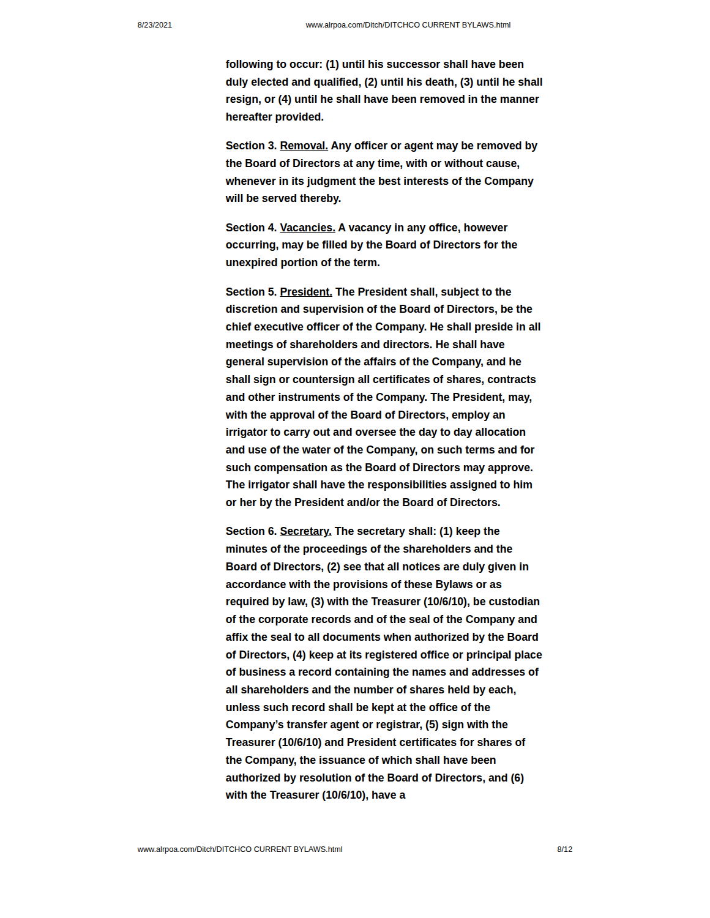8/23/2021
www.alrpoa.com/Ditch/DITCHCO CURRENT BYLAWS.html
following to occur: (1) until his successor shall have been duly elected and qualified, (2) until his death, (3) until he shall resign, or (4) until he shall have been removed in the manner hereafter provided.
Section 3. Removal. Any officer or agent may be removed by the Board of Directors at any time, with or without cause, whenever in its judgment the best interests of the Company will be served thereby.
Section 4. Vacancies. A vacancy in any office, however occurring, may be filled by the Board of Directors for the unexpired portion of the term.
Section 5. President. The President shall, subject to the discretion and supervision of the Board of Directors, be the chief executive officer of the Company. He shall preside in all meetings of shareholders and directors. He shall have general supervision of the affairs of the Company, and he shall sign or countersign all certificates of shares, contracts and other instruments of the Company. The President, may, with the approval of the Board of Directors, employ an irrigator to carry out and oversee the day to day allocation and use of the water of the Company, on such terms and for such compensation as the Board of Directors may approve. The irrigator shall have the responsibilities assigned to him or her by the President and/or the Board of Directors.
Section 6. Secretary. The secretary shall: (1) keep the minutes of the proceedings of the shareholders and the Board of Directors, (2) see that all notices are duly given in accordance with the provisions of these Bylaws or as required by law, (3) with the Treasurer (10/6/10), be custodian of the corporate records and of the seal of the Company and affix the seal to all documents when authorized by the Board of Directors, (4) keep at its registered office or principal place of business a record containing the names and addresses of all shareholders and the number of shares held by each, unless such record shall be kept at the office of the Company’s transfer agent or registrar, (5) sign with the Treasurer (10/6/10) and President certificates for shares of the Company, the issuance of which shall have been authorized by resolution of the Board of Directors, and (6) with the Treasurer (10/6/10), have a
www.alrpoa.com/Ditch/DITCHCO CURRENT BYLAWS.html
8/12